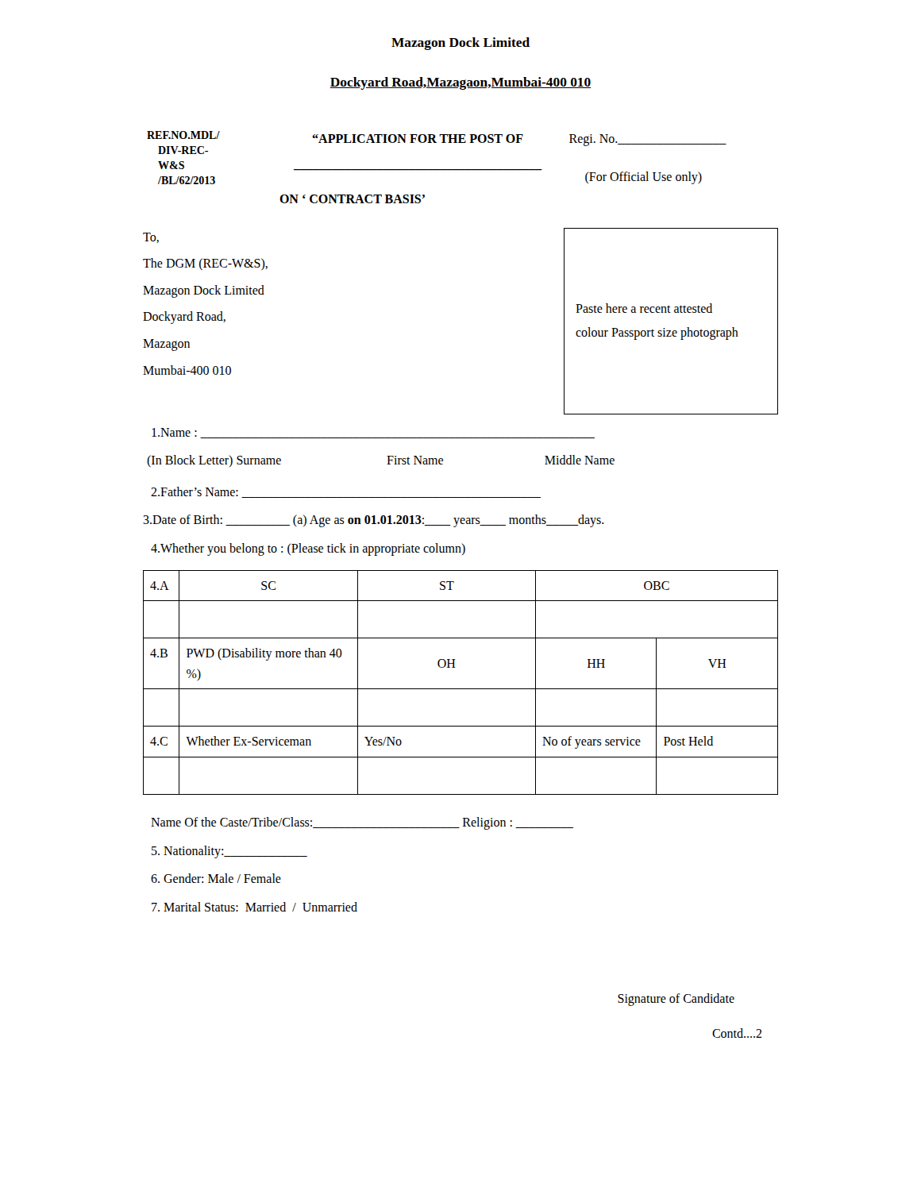Mazagon Dock Limited
Dockyard Road,Mazagaon,Mumbai-400 010
REF.NO.MDL/
DIV-REC-
W&S
/BL/62/2013
“APPLICATION FOR THE POST OF _______________________________________
Regi. No._________________ (For Official Use only)
ON ‘ CONTRACT BASIS’
To,
The DGM (REC-W&S),
Mazagon Dock Limited
Dockyard Road,
Mazagon
Mumbai-400 010
Paste here a recent attested
colour Passport size photograph
1.Name : ______________________________________________________________
(In Block Letter) Surname First Name Middle Name
2.Father’s Name: _______________________________________________
3.Date of Birth: __________ (a) Age as on 01.01.2013:____ years____ months_____days.
4.Whether you belong to : (Please tick in appropriate column)
| 4.A | SC | ST | OBC |
| 4.B | PWD (Disability more than 40 %) | OH | HH | VH |
| 4.C | Whether Ex-Serviceman | Yes/No | No of years service | Post Held |
Name Of the Caste/Tribe/Class:_______________________ Religion : _________
5. Nationality:_____________
6. Gender: Male / Female
7. Marital Status: Married / Unmarried
Signature of Candidate
Contd....2